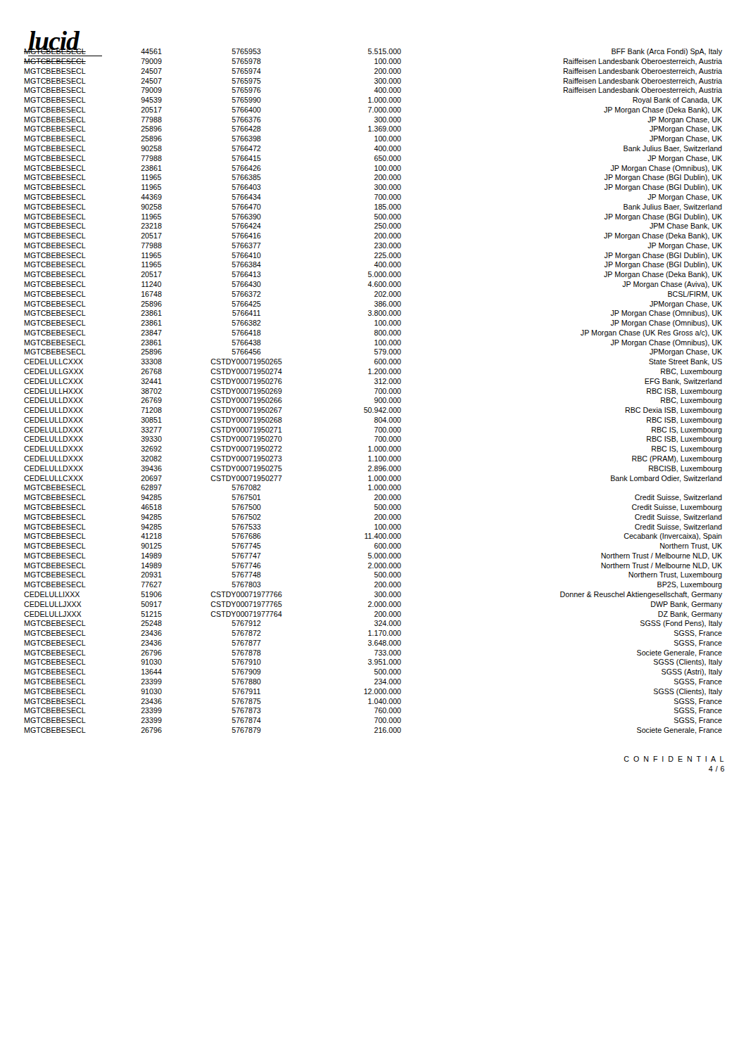lucid
| MGTCBEBESECL | 44561 | 5765953 | 5.515.000 | BFF Bank (Arca Fondi) SpA, Italy |
| MGTCBEBESECL | 79009 | 5765978 | 100.000 | Raiffeisen Landesbank Oberoesterreich, Austria |
| MGTCBEBESECL | 24507 | 5765974 | 200.000 | Raiffeisen Landesbank Oberoesterreich, Austria |
| MGTCBEBESECL | 24507 | 5765975 | 300.000 | Raiffeisen Landesbank Oberoesterreich, Austria |
| MGTCBEBESECL | 79009 | 5765976 | 400.000 | Raiffeisen Landesbank Oberoesterreich, Austria |
| MGTCBEBESECL | 94539 | 5765990 | 1.000.000 | Royal Bank of Canada, UK |
| MGTCBEBESECL | 20517 | 5766400 | 7.000.000 | JP Morgan Chase (Deka Bank), UK |
| MGTCBEBESECL | 77988 | 5766376 | 300.000 | JP Morgan Chase, UK |
| MGTCBEBESECL | 25896 | 5766428 | 1.369.000 | JPMorgan Chase, UK |
| MGTCBEBESECL | 25896 | 5766398 | 100.000 | JPMorgan Chase, UK |
| MGTCBEBESECL | 90258 | 5766472 | 400.000 | Bank Julius Baer, Switzerland |
| MGTCBEBESECL | 77988 | 5766415 | 650.000 | JP Morgan Chase, UK |
| MGTCBEBESECL | 23861 | 5766426 | 100.000 | JP Morgan Chase (Omnibus), UK |
| MGTCBEBESECL | 11965 | 5766385 | 200.000 | JP Morgan Chase (BGI Dublin), UK |
| MGTCBEBESECL | 11965 | 5766403 | 300.000 | JP Morgan Chase (BGI Dublin), UK |
| MGTCBEBESECL | 44369 | 5766434 | 700.000 | JP Morgan Chase, UK |
| MGTCBEBESECL | 90258 | 5766470 | 185.000 | Bank Julius Baer, Switzerland |
| MGTCBEBESECL | 11965 | 5766390 | 500.000 | JP Morgan Chase (BGI Dublin), UK |
| MGTCBEBESECL | 23218 | 5766424 | 250.000 | JPM Chase Bank, UK |
| MGTCBEBESECL | 20517 | 5766416 | 200.000 | JP Morgan Chase (Deka Bank), UK |
| MGTCBEBESECL | 77988 | 5766377 | 230.000 | JP Morgan Chase, UK |
| MGTCBEBESECL | 11965 | 5766410 | 225.000 | JP Morgan Chase (BGI Dublin), UK |
| MGTCBEBESECL | 11965 | 5766384 | 400.000 | JP Morgan Chase (BGI Dublin), UK |
| MGTCBEBESECL | 20517 | 5766413 | 5.000.000 | JP Morgan Chase (Deka Bank), UK |
| MGTCBEBESECL | 11240 | 5766430 | 4.600.000 | JP Morgan Chase (Aviva), UK |
| MGTCBEBESECL | 16748 | 5766372 | 202.000 | BCSL/FIRM, UK |
| MGTCBEBESECL | 25896 | 5766425 | 386.000 | JPMorgan Chase, UK |
| MGTCBEBESECL | 23861 | 5766411 | 3.800.000 | JP Morgan Chase (Omnibus), UK |
| MGTCBEBESECL | 23861 | 5766382 | 100.000 | JP Morgan Chase (Omnibus), UK |
| MGTCBEBESECL | 23847 | 5766418 | 800.000 | JP Morgan Chase (UK Res Gross a/c), UK |
| MGTCBEBESECL | 23861 | 5766438 | 100.000 | JP Morgan Chase (Omnibus), UK |
| MGTCBEBESECL | 25896 | 5766456 | 579.000 | JPMorgan Chase, UK |
| CEDELULLCXXX | 33308 | CSTDY00071950265 | 600.000 | State Street Bank, US |
| CEDELULLGXXX | 26768 | CSTDY00071950274 | 1.200.000 | RBC, Luxembourg |
| CEDELULLCXXX | 32441 | CSTDY00071950276 | 312.000 | EFG Bank, Switzerland |
| CEDELULLHXXX | 38702 | CSTDY00071950269 | 700.000 | RBC ISB, Luxembourg |
| CEDELULLDXXX | 26769 | CSTDY00071950266 | 900.000 | RBC, Luxembourg |
| CEDELULLDXXX | 71208 | CSTDY00071950267 | 50.942.000 | RBC Dexia ISB, Luxembourg |
| CEDELULLDXXX | 30851 | CSTDY00071950268 | 804.000 | RBC ISB, Luxembourg |
| CEDELULLDXXX | 33277 | CSTDY00071950271 | 700.000 | RBC IS, Luxembourg |
| CEDELULLDXXX | 39330 | CSTDY00071950270 | 700.000 | RBC ISB, Luxembourg |
| CEDELULLDXXX | 32692 | CSTDY00071950272 | 1.000.000 | RBC IS, Luxembourg |
| CEDELULLDXXX | 32082 | CSTDY00071950273 | 1.100.000 | RBC (PRAM), Luxembourg |
| CEDELULLDXXX | 39436 | CSTDY00071950275 | 2.896.000 | RBCISB, Luxembourg |
| CEDELULLCXXX | 20697 | CSTDY00071950277 | 1.000.000 | Bank Lombard Odier, Switzerland |
| MGTCBEBESECL | 62897 | 5767082 | 1.000.000 | |
| MGTCBEBESECL | 94285 | 5767501 | 200.000 | Credit Suisse, Switzerland |
| MGTCBEBESECL | 46518 | 5767500 | 500.000 | Credit Suisse, Luxembourg |
| MGTCBEBESECL | 94285 | 5767502 | 200.000 | Credit Suisse, Switzerland |
| MGTCBEBESECL | 94285 | 5767533 | 100.000 | Credit Suisse, Switzerland |
| MGTCBEBESECL | 41218 | 5767686 | 11.400.000 | Cecabank (Invercaixa), Spain |
| MGTCBEBESECL | 90125 | 5767745 | 600.000 | Northern Trust, UK |
| MGTCBEBESECL | 14989 | 5767747 | 5.000.000 | Northern Trust / Melbourne NLD, UK |
| MGTCBEBESECL | 14989 | 5767746 | 2.000.000 | Northern Trust / Melbourne NLD, UK |
| MGTCBEBESECL | 20931 | 5767748 | 500.000 | Northern Trust, Luxembourg |
| MGTCBEBESECL | 77627 | 5767803 | 200.000 | BP2S, Luxembourg |
| CEDELULLIXXX | 51906 | CSTDY00071977766 | 300.000 | Donner & Reuschel Aktiengesellschaft, Germany |
| CEDELULLJXXX | 50917 | CSTDY00071977765 | 2.000.000 | DWP Bank, Germany |
| CEDELULLJXXX | 51215 | CSTDY00071977764 | 200.000 | DZ Bank, Germany |
| MGTCBEBESECL | 25248 | 5767912 | 324.000 | SGSS (Fond Pens), Italy |
| MGTCBEBESECL | 23436 | 5767872 | 1.170.000 | SGSS, France |
| MGTCBEBESECL | 23436 | 5767877 | 3.648.000 | SGSS, France |
| MGTCBEBESECL | 26796 | 5767878 | 733.000 | Societe Generale, France |
| MGTCBEBESECL | 91030 | 5767910 | 3.951.000 | SGSS (Clients), Italy |
| MGTCBEBESECL | 13644 | 5767909 | 500.000 | SGSS (Astri), Italy |
| MGTCBEBESECL | 23399 | 5767880 | 234.000 | SGSS, France |
| MGTCBEBESECL | 91030 | 5767911 | 12.000.000 | SGSS (Clients), Italy |
| MGTCBEBESECL | 23436 | 5767875 | 1.040.000 | SGSS, France |
| MGTCBEBESECL | 23399 | 5767873 | 760.000 | SGSS, France |
| MGTCBEBESECL | 23399 | 5767874 | 700.000 | SGSS, France |
| MGTCBEBESECL | 26796 | 5767879 | 216.000 | Societe Generale, France |
C O N F I D E N T I A L
4 / 6